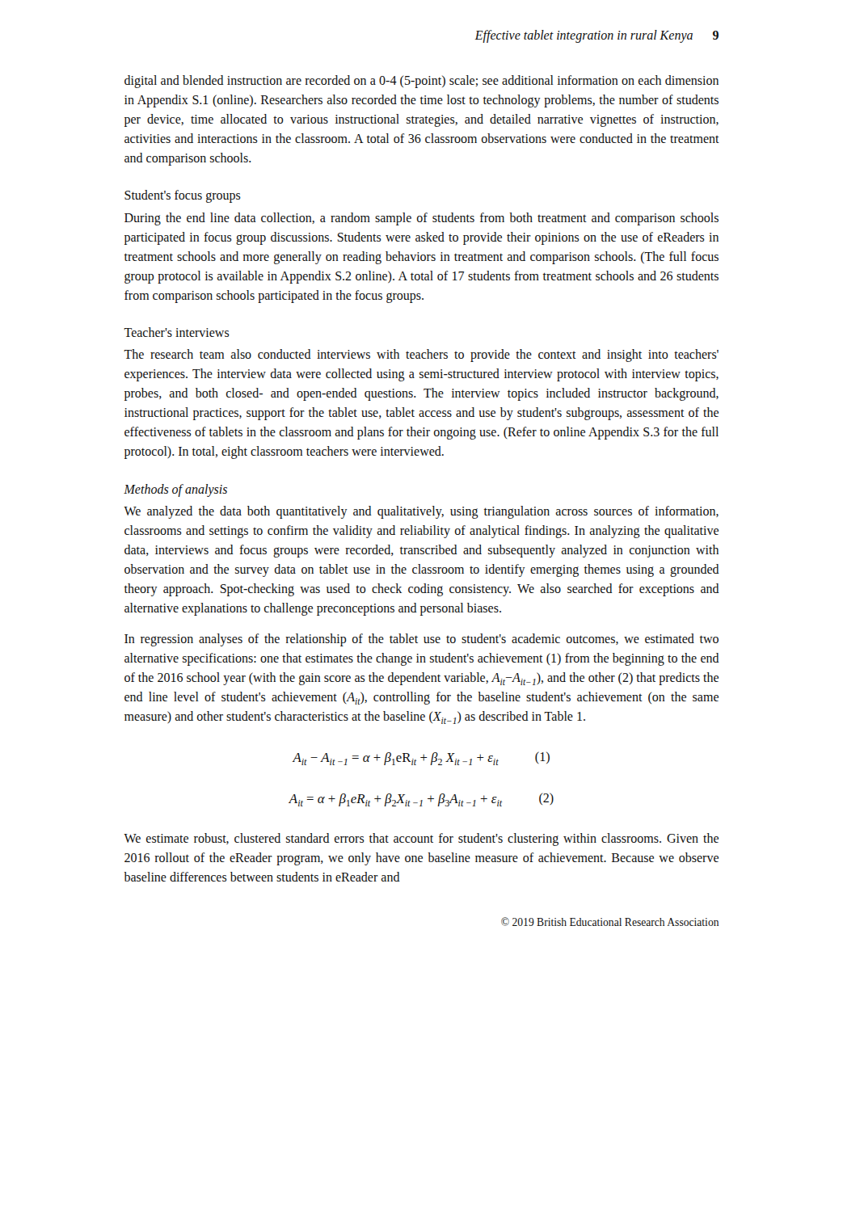Effective tablet integration in rural Kenya 9
digital and blended instruction are recorded on a 0-4 (5-point) scale; see additional information on each dimension in Appendix S.1 (online). Researchers also recorded the time lost to technology problems, the number of students per device, time allocated to various instructional strategies, and detailed narrative vignettes of instruction, activities and interactions in the classroom. A total of 36 classroom observations were conducted in the treatment and comparison schools.
Student's focus groups
During the end line data collection, a random sample of students from both treatment and comparison schools participated in focus group discussions. Students were asked to provide their opinions on the use of eReaders in treatment schools and more generally on reading behaviors in treatment and comparison schools. (The full focus group protocol is available in Appendix S.2 online). A total of 17 students from treatment schools and 26 students from comparison schools participated in the focus groups.
Teacher's interviews
The research team also conducted interviews with teachers to provide the context and insight into teachers' experiences. The interview data were collected using a semi-structured interview protocol with interview topics, probes, and both closed- and open-ended questions. The interview topics included instructor background, instructional practices, support for the tablet use, tablet access and use by student's subgroups, assessment of the effectiveness of tablets in the classroom and plans for their ongoing use. (Refer to online Appendix S.3 for the full protocol). In total, eight classroom teachers were interviewed.
Methods of analysis
We analyzed the data both quantitatively and qualitatively, using triangulation across sources of information, classrooms and settings to confirm the validity and reliability of analytical findings. In analyzing the qualitative data, interviews and focus groups were recorded, transcribed and subsequently analyzed in conjunction with observation and the survey data on tablet use in the classroom to identify emerging themes using a grounded theory approach. Spot-checking was used to check coding consistency. We also searched for exceptions and alternative explanations to challenge preconceptions and personal biases.
In regression analyses of the relationship of the tablet use to student's academic outcomes, we estimated two alternative specifications: one that estimates the change in student's achievement (1) from the beginning to the end of the 2016 school year (with the gain score as the dependent variable, Ait−Ait−1), and the other (2) that predicts the end line level of student's achievement (Ait), controlling for the baseline student's achievement (on the same measure) and other student's characteristics at the baseline (Xit−1) as described in Table 1.
Ait − Ait −1 = α + β1eRit + β2 Xit −1 + εit (1)
Ait = α + β1eRit + β2Xit −1 + β3Ait −1 + εit (2)
We estimate robust, clustered standard errors that account for student's clustering within classrooms. Given the 2016 rollout of the eReader program, we only have one baseline measure of achievement. Because we observe baseline differences between students in eReader and
© 2019 British Educational Research Association